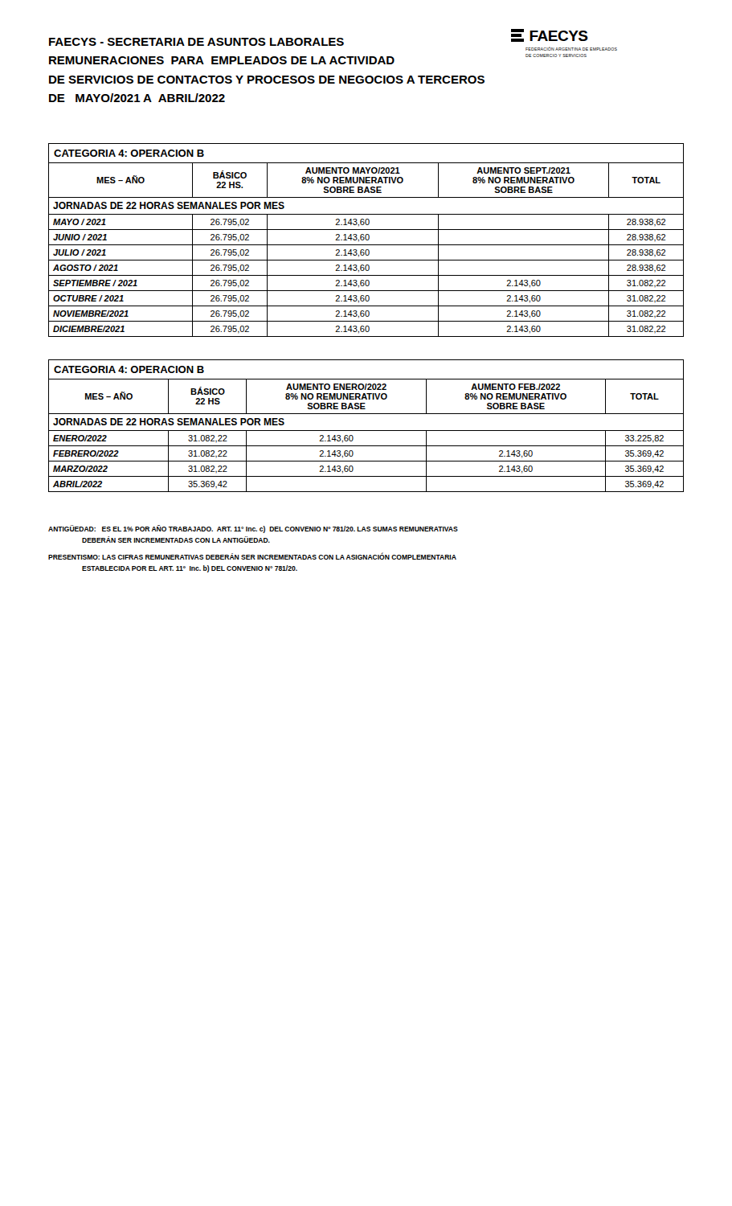FAECYS - SECRETARIA DE ASUNTOS LABORALES
REMUNERACIONES PARA EMPLEADOS DE LA ACTIVIDAD
DE SERVICIOS DE CONTACTOS y PROCESOS DE NEGOCIOS A TERCEROS
DE MAYO/2021 A ABRIL/2022
FAECYS
FEDERACIÓN ARGENTINA DE EMPLEADOS
DE COMERCIO Y SERVICIOS
CATEGORIA 4: OPERACION B
| JORNADAS DE 22 HORAS SEMANALES POR MES |
| MES – AÑO | BÁSICO 22 HS. | AUMENTO MAYO/2021 8% NO REMUNERATIVO SOBRE BASE | AUMENTO SEPT./2021 8% NO REMUNERATIVO SOBRE BASE | TOTAL |
| MAYO / 2021 | 26.795,02 | 2.143,60 | | 28.938,62 |
| JUNIO / 2021 | 26.795,02 | 2.143,60 | | 28.938,62 |
| JULIO / 2021 | 26.795,02 | 2.143,60 | | 28.938,62 |
| AGOSTO / 2021 | 26.795,02 | 2.143,60 | | 28.938,62 |
| SEPTIEMBRE / 2021 | 26.795,02 | 2.143,60 | 2.143,60 | 31.082,22 |
| OCTUBRE / 2021 | 26.795,02 | 2.143,60 | 2.143,60 | 31.082,22 |
| NOVIEMBRE/2021 | 26.795,02 | 2.143,60 | 2.143,60 | 31.082,22 |
| DICIEMBRE/2021 | 26.795,02 | 2.143,60 | 2.143,60 | 31.082,22 |
CATEGORIA 4: OPERACION B
| JORNADAS DE 22 HORAS SEMANALES POR MES |
| MES – AÑO | BÁSICO 22 HS | AUMENTO ENERO/2022 8% NO REMUNERATIVO SOBRE BASE | AUMENTO FEB./2022 8% NO REMUNERATIVO SOBRE BASE | TOTAL |
| ENERO/2022 | 31.082,22 | 2.143,60 | | 33.225,82 |
| FEBRERO/2022 | 31.082,22 | 2.143,60 | 2.143,60 | 35.369,42 |
| MARZO/2022 | 31.082,22 | 2.143,60 | 2.143,60 | 35.369,42 |
| ABRIL/2022 | 35.369,42 | | | 35.369,42 |
ANTIGÜEDAD: ES EL 1% POR AÑO TRABAJADO. ART. 11° Inc. c) DEL CONVENIO Nº 781/20. LAS SUMAS REMUNERATIVAS
DEBERÁN SER INCREMENTADAS CON LA ANTIGÜEDAD.
PRESENTISMO: LAS CIFRAS REMUNERATIVAS DEBERÁN SER INCREMENTADAS CON LA ASIGNACIÓN COMPLEMENTARIA
ESTABLECIDA POR EL ART. 11º Inc. b) DEL CONVENIO N° 781/20.